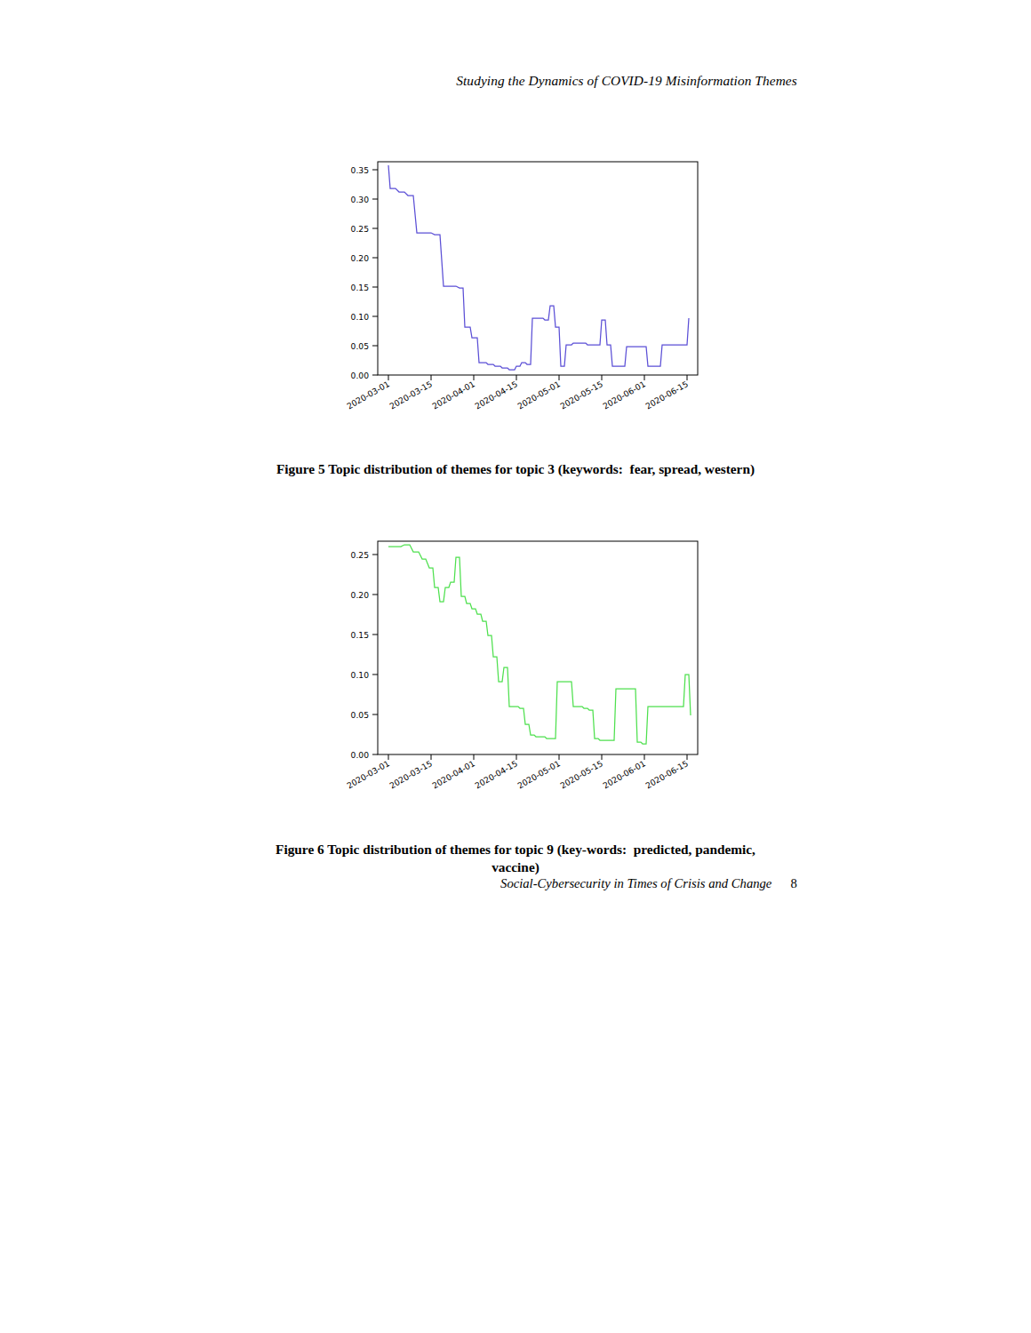Studying the Dynamics of COVID-19 Misinformation Themes
0.00 0.05 0.10 0.15 0.20 0.25 0.30 0.35 2020-03-01 2020-03-15 2020-04-01 2020-04-15 2020-05-01 2020-05-15 2020-06-01 2020-06-15
Figure 5 Topic distribution of themes for topic 3 (keywords: fear, spread, western)
0.00 0.05 0.10 0.15 0.20 0.25 2020-03-01 2020-03-15 2020-04-01 2020-04-15 2020-05-01 2020-05-15 2020-06-01 2020-06-15
Figure 6 Topic distribution of themes for topic 9 (key-words: predicted, pandemic, vaccine)
Social-Cybersecurity in Times of Crisis and Change8